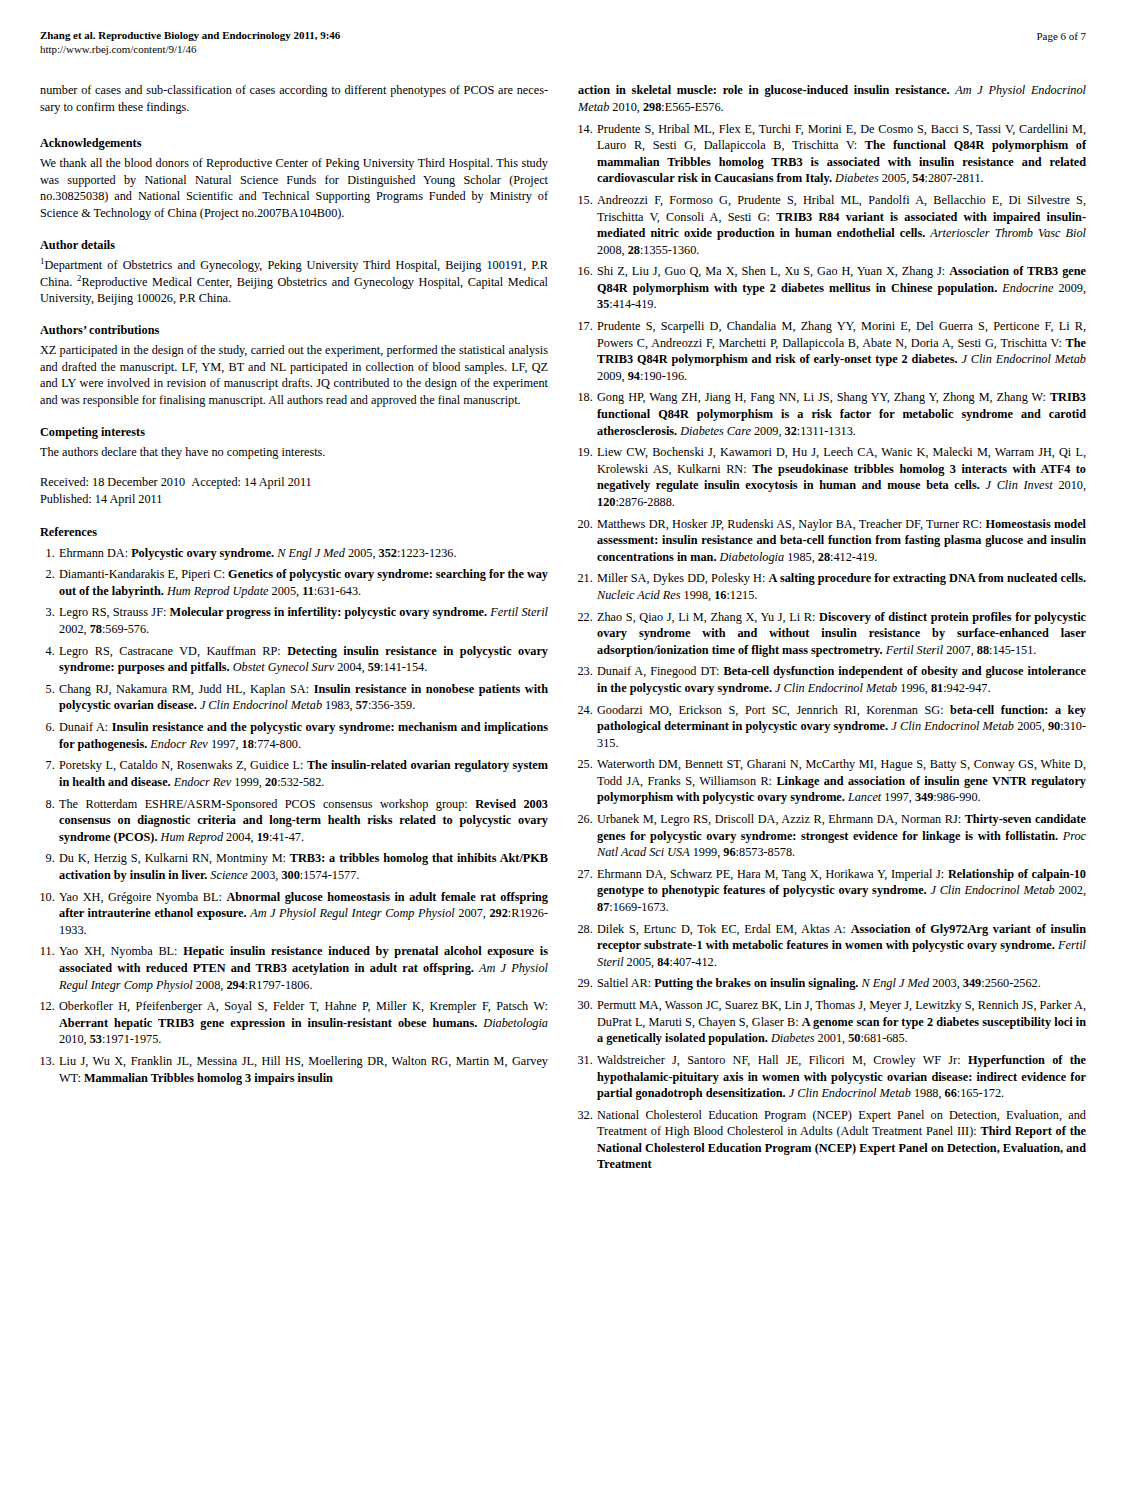Zhang et al. Reproductive Biology and Endocrinology 2011, 9:46
http://www.rbej.com/content/9/1/46
Page 6 of 7
number of cases and sub-classification of cases according to different phenotypes of PCOS are necessary to confirm these findings.
Acknowledgements
We thank all the blood donors of Reproductive Center of Peking University Third Hospital. This study was supported by National Natural Science Funds for Distinguished Young Scholar (Project no.30825038) and National Scientific and Technical Supporting Programs Funded by Ministry of Science & Technology of China (Project no.2007BA104B00).
Author details
1Department of Obstetrics and Gynecology, Peking University Third Hospital, Beijing 100191, P.R China. 2Reproductive Medical Center, Beijing Obstetrics and Gynecology Hospital, Capital Medical University, Beijing 100026, P.R China.
Authors’ contributions
XZ participated in the design of the study, carried out the experiment, performed the statistical analysis and drafted the manuscript. LF, YM, BT and NL participated in collection of blood samples. LF, QZ and LY were involved in revision of manuscript drafts. JQ contributed to the design of the experiment and was responsible for finalising manuscript. All authors read and approved the final manuscript.
Competing interests
The authors declare that they have no competing interests.
Received: 18 December 2010 Accepted: 14 April 2011
Published: 14 April 2011
References
Ehrmann DA: Polycystic ovary syndrome. N Engl J Med 2005, 352:1223-1236.
Diamanti-Kandarakis E, Piperi C: Genetics of polycystic ovary syndrome: searching for the way out of the labyrinth. Hum Reprod Update 2005, 11:631-643.
Legro RS, Strauss JF: Molecular progress in infertility: polycystic ovary syndrome. Fertil Steril 2002, 78:569-576.
Legro RS, Castracane VD, Kauffman RP: Detecting insulin resistance in polycystic ovary syndrome: purposes and pitfalls. Obstet Gynecol Surv 2004, 59:141-154.
Chang RJ, Nakamura RM, Judd HL, Kaplan SA: Insulin resistance in nonobese patients with polycystic ovarian disease. J Clin Endocrinol Metab 1983, 57:356-359.
Dunaif A: Insulin resistance and the polycystic ovary syndrome: mechanism and implications for pathogenesis. Endocr Rev 1997, 18:774-800.
Poretsky L, Cataldo N, Rosenwaks Z, Guidice L: The insulin-related ovarian regulatory system in health and disease. Endocr Rev 1999, 20:532-582.
The Rotterdam ESHRE/ASRM-Sponsored PCOS consensus workshop group: Revised 2003 consensus on diagnostic criteria and long-term health risks related to polycystic ovary syndrome (PCOS). Hum Reprod 2004, 19:41-47.
Du K, Herzig S, Kulkarni RN, Montminy M: TRB3: a tribbles homolog that inhibits Akt/PKB activation by insulin in liver. Science 2003, 300:1574-1577.
Yao XH, Grégoire Nyomba BL: Abnormal glucose homeostasis in adult female rat offspring after intrauterine ethanol exposure. Am J Physiol Regul Integr Comp Physiol 2007, 292:R1926-1933.
Yao XH, Nyomba BL: Hepatic insulin resistance induced by prenatal alcohol exposure is associated with reduced PTEN and TRB3 acetylation in adult rat offspring. Am J Physiol Regul Integr Comp Physiol 2008, 294:R1797-1806.
Oberkofler H, Pfeifenberger A, Soyal S, Felder T, Hahne P, Miller K, Krempler F, Patsch W: Aberrant hepatic TRIB3 gene expression in insulin-resistant obese humans. Diabetologia 2010, 53:1971-1975.
Liu J, Wu X, Franklin JL, Messina JL, Hill HS, Moellering DR, Walton RG, Martin M, Garvey WT: Mammalian Tribbles homolog 3 impairs insulin
action in skeletal muscle: role in glucose-induced insulin resistance. Am J Physiol Endocrinol Metab 2010, 298:E565-E576.
Prudente S, Hribal ML, Flex E, Turchi F, Morini E, De Cosmo S, Bacci S, Tassi V, Cardellini M, Lauro R, Sesti G, Dallapiccola B, Trischitta V: The functional Q84R polymorphism of mammalian Tribbles homolog TRB3 is associated with insulin resistance and related cardiovascular risk in Caucasians from Italy. Diabetes 2005, 54:2807-2811.
Andreozzi F, Formoso G, Prudente S, Hribal ML, Pandolfi A, Bellacchio E, Di Silvestre S, Trischitta V, Consoli A, Sesti G: TRIB3 R84 variant is associated with impaired insulin-mediated nitric oxide production in human endothelial cells. Arterioscler Thromb Vasc Biol 2008, 28:1355-1360.
Shi Z, Liu J, Guo Q, Ma X, Shen L, Xu S, Gao H, Yuan X, Zhang J: Association of TRB3 gene Q84R polymorphism with type 2 diabetes mellitus in Chinese population. Endocrine 2009, 35:414-419.
Prudente S, Scarpelli D, Chandalia M, Zhang YY, Morini E, Del Guerra S, Perticone F, Li R, Powers C, Andreozzi F, Marchetti P, Dallapiccola B, Abate N, Doria A, Sesti G, Trischitta V: The TRIB3 Q84R polymorphism and risk of early-onset type 2 diabetes. J Clin Endocrinol Metab 2009, 94:190-196.
Gong HP, Wang ZH, Jiang H, Fang NN, Li JS, Shang YY, Zhang Y, Zhong M, Zhang W: TRIB3 functional Q84R polymorphism is a risk factor for metabolic syndrome and carotid atherosclerosis. Diabetes Care 2009, 32:1311-1313.
Liew CW, Bochenski J, Kawamori D, Hu J, Leech CA, Wanic K, Malecki M, Warram JH, Qi L, Krolewski AS, Kulkarni RN: The pseudokinase tribbles homolog 3 interacts with ATF4 to negatively regulate insulin exocytosis in human and mouse beta cells. J Clin Invest 2010, 120:2876-2888.
Matthews DR, Hosker JP, Rudenski AS, Naylor BA, Treacher DF, Turner RC: Homeostasis model assessment: insulin resistance and beta-cell function from fasting plasma glucose and insulin concentrations in man. Diabetologia 1985, 28:412-419.
Miller SA, Dykes DD, Polesky H: A salting procedure for extracting DNA from nucleated cells. Nucleic Acid Res 1998, 16:1215.
Zhao S, Qiao J, Li M, Zhang X, Yu J, Li R: Discovery of distinct protein profiles for polycystic ovary syndrome with and without insulin resistance by surface-enhanced laser adsorption/ionization time of flight mass spectrometry. Fertil Steril 2007, 88:145-151.
Dunaif A, Finegood DT: Beta-cell dysfunction independent of obesity and glucose intolerance in the polycystic ovary syndrome. J Clin Endocrinol Metab 1996, 81:942-947.
Goodarzi MO, Erickson S, Port SC, Jennrich RI, Korenman SG: beta-cell function: a key pathological determinant in polycystic ovary syndrome. J Clin Endocrinol Metab 2005, 90:310-315.
Waterworth DM, Bennett ST, Gharani N, McCarthy MI, Hague S, Batty S, Conway GS, White D, Todd JA, Franks S, Williamson R: Linkage and association of insulin gene VNTR regulatory polymorphism with polycystic ovary syndrome. Lancet 1997, 349:986-990.
Urbanek M, Legro RS, Driscoll DA, Azziz R, Ehrmann DA, Norman RJ: Thirty-seven candidate genes for polycystic ovary syndrome: strongest evidence for linkage is with follistatin. Proc Natl Acad Sci USA 1999, 96:8573-8578.
Ehrmann DA, Schwarz PE, Hara M, Tang X, Horikawa Y, Imperial J: Relationship of calpain-10 genotype to phenotypic features of polycystic ovary syndrome. J Clin Endocrinol Metab 2002, 87:1669-1673.
Dilek S, Ertunc D, Tok EC, Erdal EM, Aktas A: Association of Gly972Arg variant of insulin receptor substrate-1 with metabolic features in women with polycystic ovary syndrome. Fertil Steril 2005, 84:407-412.
Saltiel AR: Putting the brakes on insulin signaling. N Engl J Med 2003, 349:2560-2562.
Permutt MA, Wasson JC, Suarez BK, Lin J, Thomas J, Meyer J, Lewitzky S, Rennich JS, Parker A, DuPrat L, Maruti S, Chayen S, Glaser B: A genome scan for type 2 diabetes susceptibility loci in a genetically isolated population. Diabetes 2001, 50:681-685.
Waldstreicher J, Santoro NF, Hall JE, Filicori M, Crowley WF Jr: Hyperfunction of the hypothalamic-pituitary axis in women with polycystic ovarian disease: indirect evidence for partial gonadotroph desensitization. J Clin Endocrinol Metab 1988, 66:165-172.
National Cholesterol Education Program (NCEP) Expert Panel on Detection, Evaluation, and Treatment of High Blood Cholesterol in Adults (Adult Treatment Panel III): Third Report of the National Cholesterol Education Program (NCEP) Expert Panel on Detection, Evaluation, and Treatment